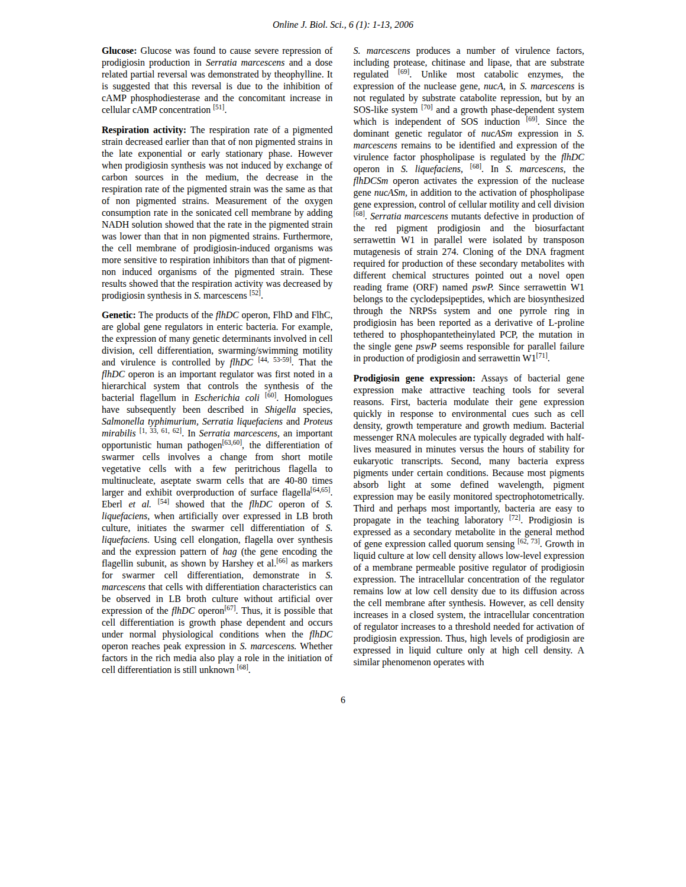Online J. Biol. Sci., 6 (1): 1-13, 2006
Glucose: Glucose was found to cause severe repression of prodigiosin production in Serratia marcescens and a dose related partial reversal was demonstrated by theophylline. It is suggested that this reversal is due to the inhibition of cAMP phosphodiesterase and the concomitant increase in cellular cAMP concentration [51].
Respiration activity: The respiration rate of a pigmented strain decreased earlier than that of non pigmented strains in the late exponential or early stationary phase. However when prodigiosin synthesis was not induced by exchange of carbon sources in the medium, the decrease in the respiration rate of the pigmented strain was the same as that of non pigmented strains. Measurement of the oxygen consumption rate in the sonicated cell membrane by adding NADH solution showed that the rate in the pigmented strain was lower than that in non pigmented strains. Furthermore, the cell membrane of prodigiosin-induced organisms was more sensitive to respiration inhibitors than that of pigment-non induced organisms of the pigmented strain. These results showed that the respiration activity was decreased by prodigiosin synthesis in S. marcescens [52].
Genetic: The products of the flhDC operon, FlhD and FlhC, are global gene regulators in enteric bacteria. For example, the expression of many genetic determinants involved in cell division, cell differentiation, swarming/swimming motility and virulence is controlled by flhDC [44, 53-59]. That the flhDC operon is an important regulator was first noted in a hierarchical system that controls the synthesis of the bacterial flagellum in Escherichia coli [60]. Homologues have subsequently been described in Shigella species, Salmonella typhimurium, Serratia liquefaciens and Proteus mirabilis [1, 33, 61, 62]. In Serratia marcescens, an important opportunistic human pathogen[63,60], the differentiation of swarmer cells involves a change from short motile vegetative cells with a few peritrichous flagella to multinucleate, aseptate swarm cells that are 40-80 times larger and exhibit overproduction of surface flagella[64,65]. Eberl et al. [54] showed that the flhDC operon of S. liquefaciens, when artificially over expressed in LB broth culture, initiates the swarmer cell differentiation of S. liquefaciens. Using cell elongation, flagella over synthesis and the expression pattern of hag (the gene encoding the flagellin subunit, as shown by Harshey et al.[66] as markers for swarmer cell differentiation, demonstrate in S. marcescens that cells with differentiation characteristics can be observed in LB broth culture without artificial over expression of the flhDC operon[67]. Thus, it is possible that cell differentiation is growth phase dependent and occurs under normal physiological conditions when the flhDC operon reaches peak expression in S. marcescens. Whether factors in the rich media also play a role in the initiation of cell differentiation is still unknown [68].
S. marcescens produces a number of virulence factors, including protease, chitinase and lipase, that are substrate regulated [69]. Unlike most catabolic enzymes, the expression of the nuclease gene, nucA, in S. marcescens is not regulated by substrate catabolite repression, but by an SOS-like system [70] and a growth phase-dependent system which is independent of SOS induction [69]. Since the dominant genetic regulator of nucASm expression in S. marcescens remains to be identified and expression of the virulence factor phospholipase is regulated by the flhDC operon in S. liquefaciens, [68]. In S. marcescens, the flhDCSm operon activates the expression of the nuclease gene nucASm, in addition to the activation of phospholipase gene expression, control of cellular motility and cell division [68]. Serratia marcescens mutants defective in production of the red pigment prodigiosin and the biosurfactant serrawettin W1 in parallel were isolated by transposon mutagenesis of strain 274. Cloning of the DNA fragment required for production of these secondary metabolites with different chemical structures pointed out a novel open reading frame (ORF) named pswP. Since serrawettin W1 belongs to the cyclodepsipeptides, which are biosynthesized through the NRPSs system and one pyrrole ring in prodigiosin has been reported as a derivative of L-proline tethered to phosphopantetheinylated PCP, the mutation in the single gene pswP seems responsible for parallel failure in production of prodigiosin and serrawettin W1[71].
Prodigiosin gene expression: Assays of bacterial gene expression make attractive teaching tools for several reasons. First, bacteria modulate their gene expression quickly in response to environmental cues such as cell density, growth temperature and growth medium. Bacterial messenger RNA molecules are typically degraded with half-lives measured in minutes versus the hours of stability for eukaryotic transcripts. Second, many bacteria express pigments under certain conditions. Because most pigments absorb light at some defined wavelength, pigment expression may be easily monitored spectrophotometrically. Third and perhaps most importantly, bacteria are easy to propagate in the teaching laboratory [72]. Prodigiosin is expressed as a secondary metabolite in the general method of gene expression called quorum sensing [62, 73]. Growth in liquid culture at low cell density allows low-level expression of a membrane permeable positive regulator of prodigiosin expression. The intracellular concentration of the regulator remains low at low cell density due to its diffusion across the cell membrane after synthesis. However, as cell density increases in a closed system, the intracellular concentration of regulator increases to a threshold needed for activation of prodigiosin expression. Thus, high levels of prodigiosin are expressed in liquid culture only at high cell density. A similar phenomenon operates with
6